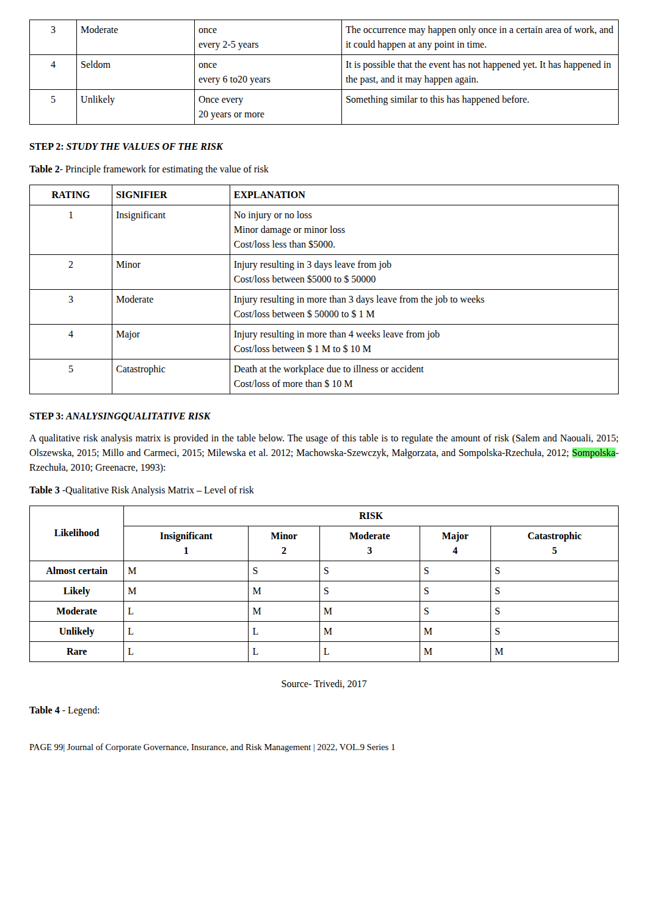| 3 | Moderate | once every 2-5 years | The occurrence may happen only once in a certain area of work, and it could happen at any point in time. |
| 4 | Seldom | once every 6 to20 years | It is possible that the event has not happened yet. It has happened in the past, and it may happen again. |
| 5 | Unlikely | Once every 20 years or more | Something similar to this has happened before. |
STEP 2: STUDY THE VALUES OF THE RISK
Table 2- Principle framework for estimating the value of risk
| RATING | SIGNIFIER | EXPLANATION |
| --- | --- | --- |
| 1 | Insignificant | No injury or no loss Minor damage or minor loss Cost/loss less than $5000. |
| 2 | Minor | Injury resulting in 3 days leave from job Cost/loss between $5000 to $ 50000 |
| 3 | Moderate | Injury resulting in more than 3 days leave from the job to weeks Cost/loss between $ 50000 to $ 1 M |
| 4 | Major | Injury resulting in more than 4 weeks leave from job Cost/loss between $ 1 M to $ 10 M |
| 5 | Catastrophic | Death at the workplace due to illness or accident Cost/loss of more than $ 10 M |
STEP 3: ANALYSINGQUALITATIVE RISK
A qualitative risk analysis matrix is provided in the table below. The usage of this table is to regulate the amount of risk (Salem and Naouali, 2015; Olszewska, 2015; Millo and Carmeci, 2015; Milewska et al. 2012; Machowska-Szewczyk, Małgorzata, and Sompolska-Rzechuła, 2012; Sompolska-Rzechuła, 2010; Greenacre, 1993):
Table 3 -Qualitative Risk Analysis Matrix – Level of risk
| Likelihood | RISK |
| --- | --- |
| Insignificant 1 | Minor 2 | Moderate 3 | Major 4 | Catastrophic 5 |
| Almost certain | M | S | S | S | S |
| Likely | M | M | S | S | S |
| Moderate | L | M | M | S | S |
| Unlikely | L | L | M | M | S |
| Rare | L | L | L | M | M |
Source- Trivedi, 2017
Table 4 - Legend:
PAGE 99| Journal of Corporate Governance, Insurance, and Risk Management | 2022, VOL.9 Series 1